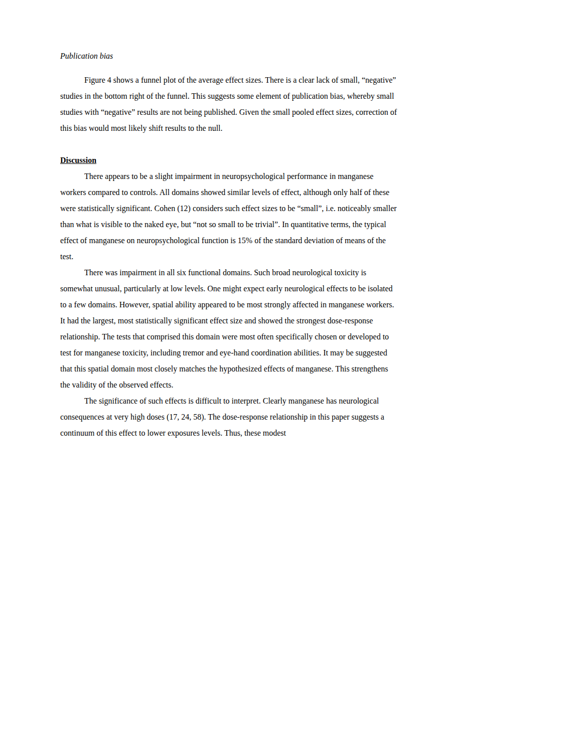Publication bias
Figure 4 shows a funnel plot of the average effect sizes. There is a clear lack of small, “negative” studies in the bottom right of the funnel. This suggests some element of publication bias, whereby small studies with “negative” results are not being published. Given the small pooled effect sizes, correction of this bias would most likely shift results to the null.
Discussion
There appears to be a slight impairment in neuropsychological performance in manganese workers compared to controls. All domains showed similar levels of effect, although only half of these were statistically significant. Cohen (12) considers such effect sizes to be “small”, i.e. noticeably smaller than what is visible to the naked eye, but “not so small to be trivial”. In quantitative terms, the typical effect of manganese on neuropsychological function is 15% of the standard deviation of means of the test.
There was impairment in all six functional domains. Such broad neurological toxicity is somewhat unusual, particularly at low levels. One might expect early neurological effects to be isolated to a few domains. However, spatial ability appeared to be most strongly affected in manganese workers. It had the largest, most statistically significant effect size and showed the strongest dose-response relationship. The tests that comprised this domain were most often specifically chosen or developed to test for manganese toxicity, including tremor and eye-hand coordination abilities. It may be suggested that this spatial domain most closely matches the hypothesized effects of manganese. This strengthens the validity of the observed effects.
The significance of such effects is difficult to interpret. Clearly manganese has neurological consequences at very high doses (17, 24, 58). The dose-response relationship in this paper suggests a continuum of this effect to lower exposures levels. Thus, these modest